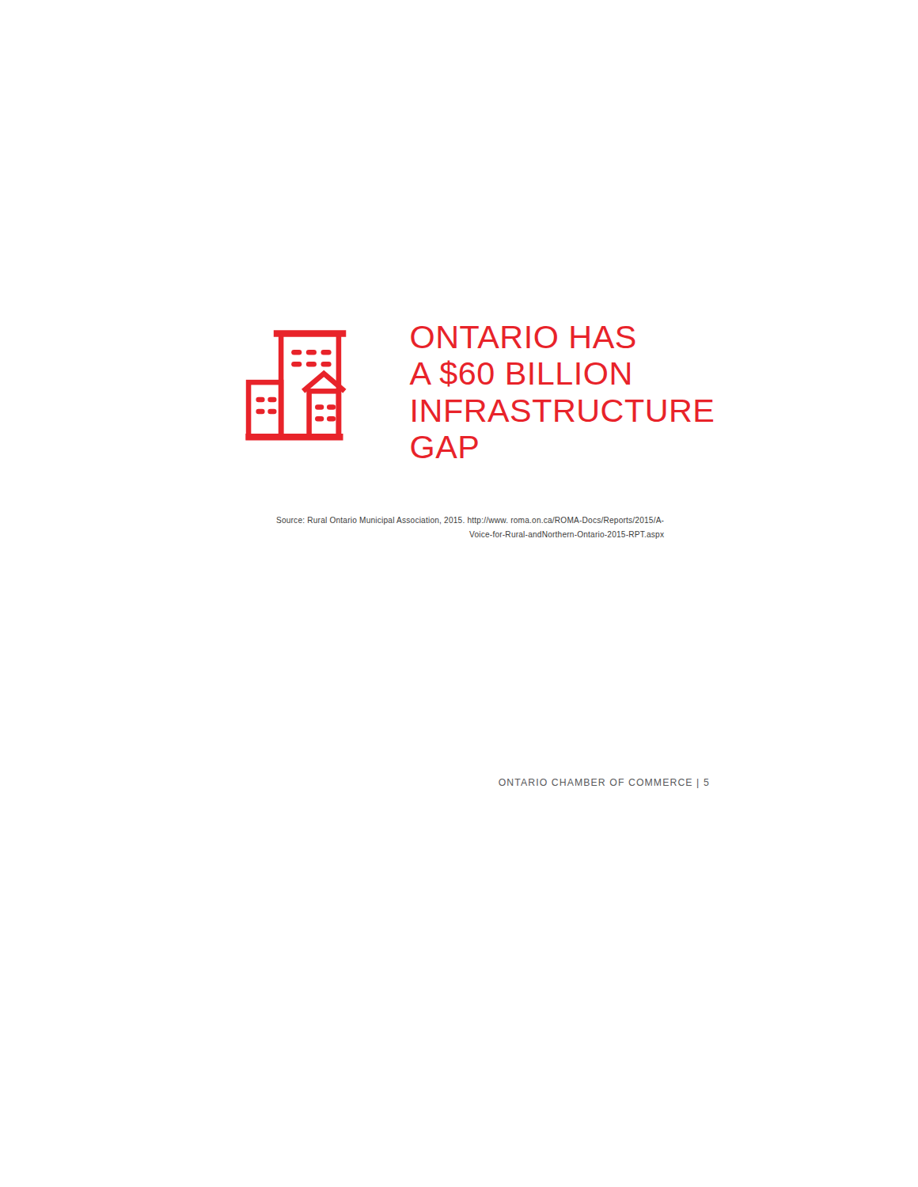Ontario has
a $60 billion
infrastructure
gap
Source: Rural Ontario Municipal Association, 2015. http://www. roma.on.ca/ROMA-Docs/Reports/2015/A-Voice-for-Rural-andNorthern-Ontario-2015-RPT.aspx
Ontario Chamber of Commerce | 5